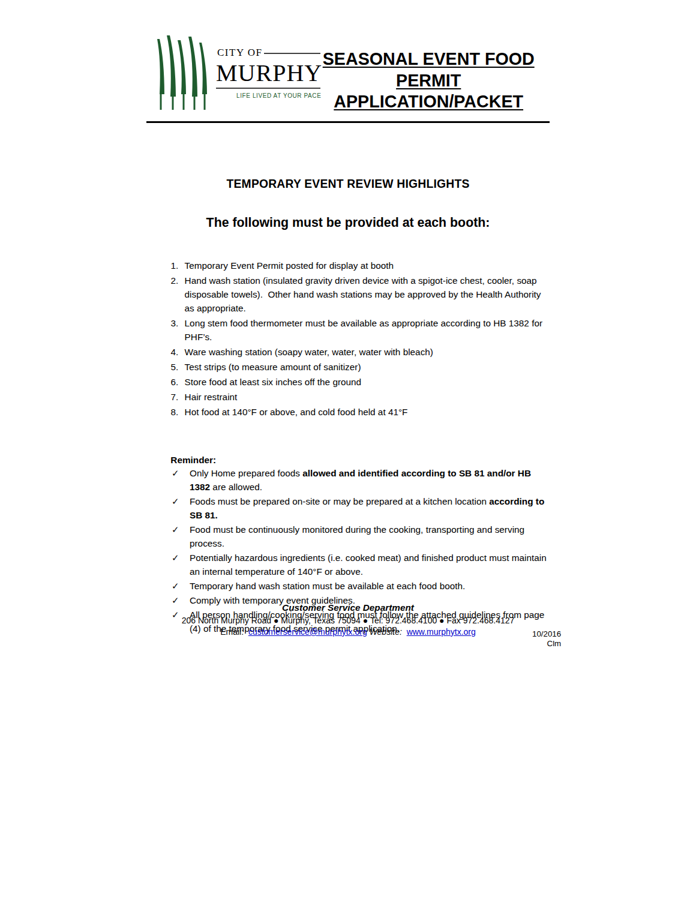CITY OF MURPHY LIFE LIVED AT YOUR PACE
SEASONAL EVENT FOOD PERMIT
APPLICATION/PACKET
TEMPORARY EVENT REVIEW HIGHLIGHTS
The following must be provided at each booth:
Temporary Event Permit posted for display at booth
Hand wash station (insulated gravity driven device with a spigot-ice chest, cooler, soap disposable towels). Other hand wash stations may be approved by the Health Authority as appropriate.
Long stem food thermometer must be available as appropriate according to HB 1382 for PHF’s.
Ware washing station (soapy water, water, water with bleach)
Test strips (to measure amount of sanitizer)
Store food at least six inches off the ground
Hair restraint
Hot food at 140°F or above, and cold food held at 41°F
Reminder:
Only Home prepared foods allowed and identified according to SB 81 and/or HB 1382 are allowed.
Foods must be prepared on-site or may be prepared at a kitchen location according to SB 81.
Food must be continuously monitored during the cooking, transporting and serving process.
Potentially hazardous ingredients (i.e. cooked meat) and finished product must maintain an internal temperature of 140°F or above.
Temporary hand wash station must be available at each food booth.
Comply with temporary event guidelines.
All person handling/cooking/serving food must follow the attached guidelines from page (4) of the temporary food service permit application.
Customer Service Department
206 North Murphy Road ● Murphy, Texas 75094 ● Tel: 972.468.4100 ● Fax 972.468.4127
Email: customerservice@murphytx.org Website: www.murphytx.org
10/2016
Clm